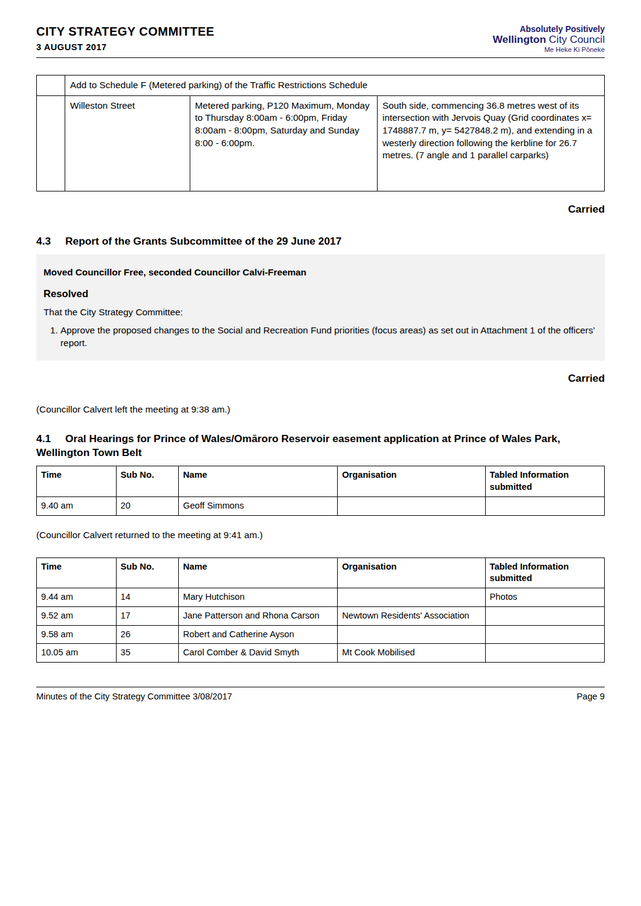CITY STRATEGY COMMITTEE
3 AUGUST 2017
Absolutely Positively
Wellington City Council
Me Heke Ki Pōneke
| | Add to Schedule F (Metered parking) of the Traffic Restrictions Schedule |
| | Willeston Street | Metered parking, P120 Maximum, Monday to Thursday 8:00am - 6:00pm, Friday 8:00am - 8:00pm, Saturday and Sunday 8:00 - 6:00pm. | South side, commencing 36.8 metres west of its intersection with Jervois Quay (Grid coordinates x= 1748887.7 m, y= 5427848.2 m), and extending in a westerly direction following the kerbline for 26.7 metres. (7 angle and 1 parallel carparks) |
Carried
4.3 Report of the Grants Subcommittee of the 29 June 2017
Moved Councillor Free, seconded Councillor Calvi-Freeman
Resolved
That the City Strategy Committee:
Approve the proposed changes to the Social and Recreation Fund priorities (focus areas) as set out in Attachment 1 of the officers’ report.
Carried
(Councillor Calvert left the meeting at 9:38 am.)
4.1 Oral Hearings for Prince of Wales/Omāroro Reservoir easement application at Prince of Wales Park, Wellington Town Belt
| Time | Sub No. | Name | Organisation | Tabled Information submitted |
| --- | --- | --- | --- | --- |
| 9.40 am | 20 | Geoff Simmons | | |
(Councillor Calvert returned to the meeting at 9:41 am.)
| Time | Sub No. | Name | Organisation | Tabled Information submitted |
| --- | --- | --- | --- | --- |
| 9.44 am | 14 | Mary Hutchison | | Photos |
| 9.52 am | 17 | Jane Patterson and Rhona Carson | Newtown Residents' Association | |
| 9.58 am | 26 | Robert and Catherine Ayson | | |
| 10.05 am | 35 | Carol Comber & David Smyth | Mt Cook Mobilised | |
Minutes of the City Strategy Committee 3/08/2017
Page 9